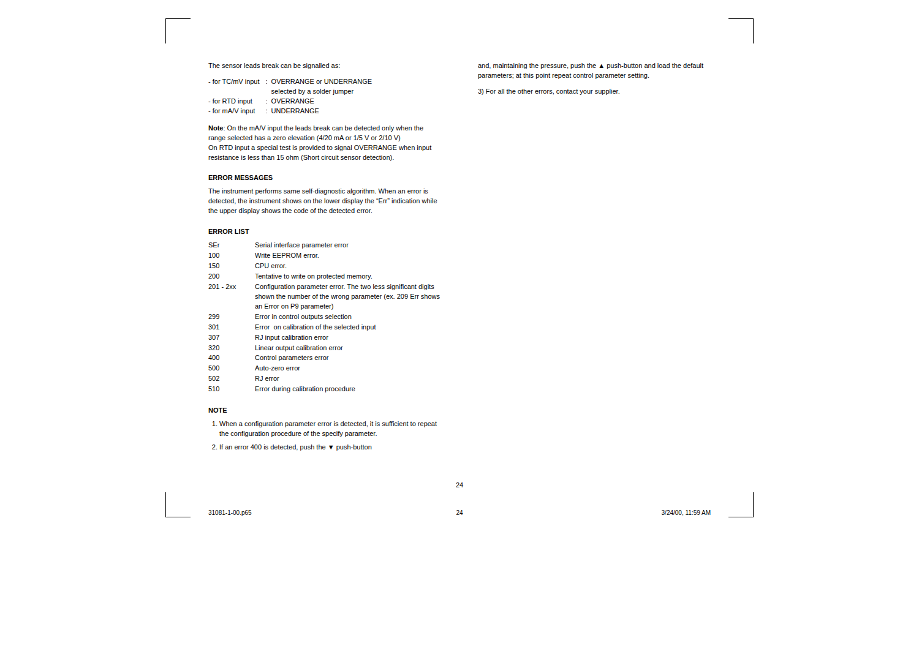The sensor leads break can be signalled as:
| - for TC/mV input | : | OVERRANGE or UNDERRANGE selected by a solder jumper |
| - for RTD input | : | OVERRANGE |
| - for mA/V input | : | UNDERRANGE |
Note: On the mA/V input the leads break can be detected only when the range selected has a zero elevation (4/20 mA or 1/5 V or 2/10 V)
On RTD input a special test is provided to signal OVERRANGE when input resistance is less than 15 ohm (Short circuit sensor detection).
ERROR MESSAGES
The instrument performs same self-diagnostic algorithm. When an error is detected, the instrument shows on the lower display the “Err” indication while the upper display shows the code of the detected error.
ERROR LIST
| SEr | Serial interface parameter error |
| 100 | Write EEPROM error. |
| 150 | CPU error. |
| 200 | Tentative to write on protected memory. |
| 201 - 2xx | Configuration parameter error. The two less significant digits shown the number of the wrong parameter (ex. 209 Err shows an Error on P9 parameter) |
| 299 | Error in control outputs selection |
| 301 | Error on calibration of the selected input |
| 307 | RJ input calibration error |
| 320 | Linear output calibration error |
| 400 | Control parameters error |
| 500 | Auto-zero error |
| 502 | RJ error |
| 510 | Error during calibration procedure |
NOTE
When a configuration parameter error is detected, it is sufficient to repeat the configuration procedure of the specify parameter.
If an error 400 is detected, push the ▼ push-button
and, maintaining the pressure, push the ▲ push-button and load the default parameters; at this point repeat control parameter setting.
3) For all the other errors, contact your supplier.
24
31081-1-00.p65
24
3/24/00, 11:59 AM